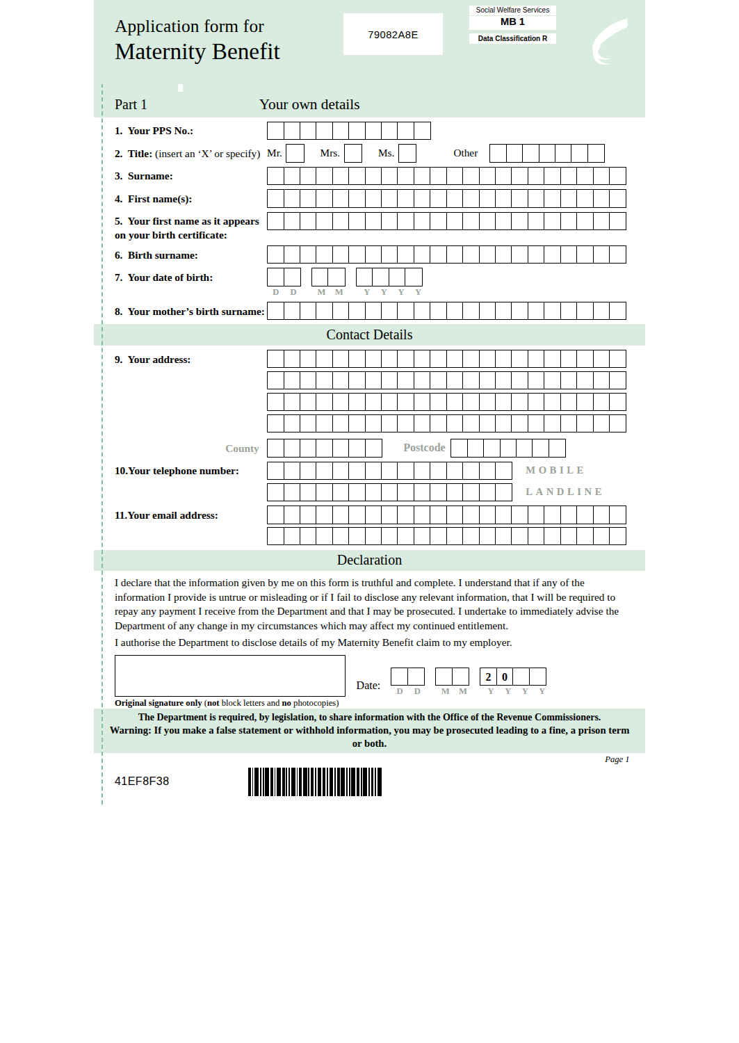Application form for
Maternity Benefit
79082A8E
Social Welfare Services
MB 1
Data Classification R
Part 1
Your own details
1. Your PPS No.:
2. Title: (insert an ‘X’ or specify)
Mr. Mrs. Ms. Other
3. Surname:
4. First name(s):
5. Your first name as it appears on your birth certificate:
6. Birth surname:
7. Your date of birth:
DD
MM
YYYY
8. Your mother’s birth surname:
Contact Details
9. Your address:
County
Postcode
10.Your telephone number:
MOBILE
LANDLINE
11.Your email address:
Declaration
I declare that the information given by me on this form is truthful and complete. I understand that if any of the information I provide is untrue or misleading or if I fail to disclose any relevant information, that I will be required to repay any payment I receive from the Department and that I may be prosecuted. I undertake to immediately advise the Department of any change in my circumstances which may affect my continued entitlement.
I authorise the Department to disclose details of my Maternity Benefit claim to my employer.
Date:
20
DD
MM
YYYY
Original signature only (not block letters and no photocopies)
The Department is required, by legislation, to share information with the Office of the Revenue Commissioners.
Warning: If you make a false statement or withhold information, you may be prosecuted leading to a fine, a prison term or both.
Page 1
41EF8F38